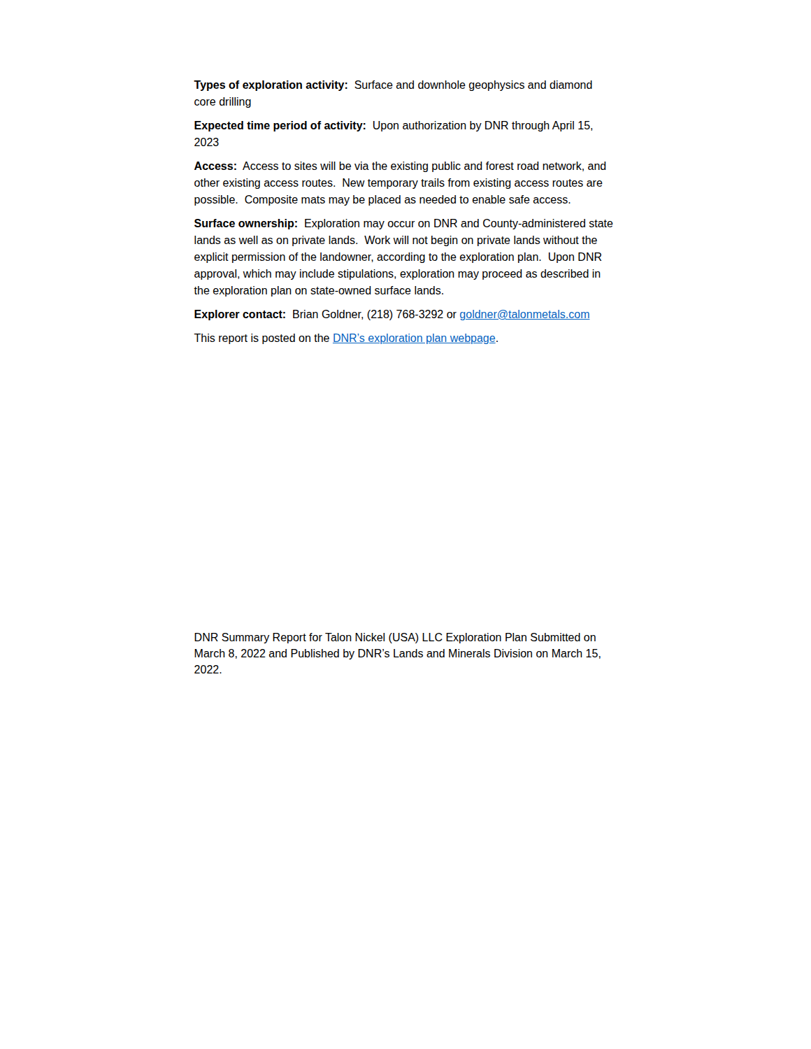Types of exploration activity: Surface and downhole geophysics and diamond core drilling
Expected time period of activity: Upon authorization by DNR through April 15, 2023
Access: Access to sites will be via the existing public and forest road network, and other existing access routes. New temporary trails from existing access routes are possible. Composite mats may be placed as needed to enable safe access.
Surface ownership: Exploration may occur on DNR and County-administered state lands as well as on private lands. Work will not begin on private lands without the explicit permission of the landowner, according to the exploration plan. Upon DNR approval, which may include stipulations, exploration may proceed as described in the exploration plan on state-owned surface lands.
Explorer contact: Brian Goldner, (218) 768-3292 or goldner@talonmetals.com
This report is posted on the DNR’s exploration plan webpage.
DNR Summary Report for Talon Nickel (USA) LLC Exploration Plan Submitted on March 8, 2022 and Published by DNR’s Lands and Minerals Division on March 15, 2022.